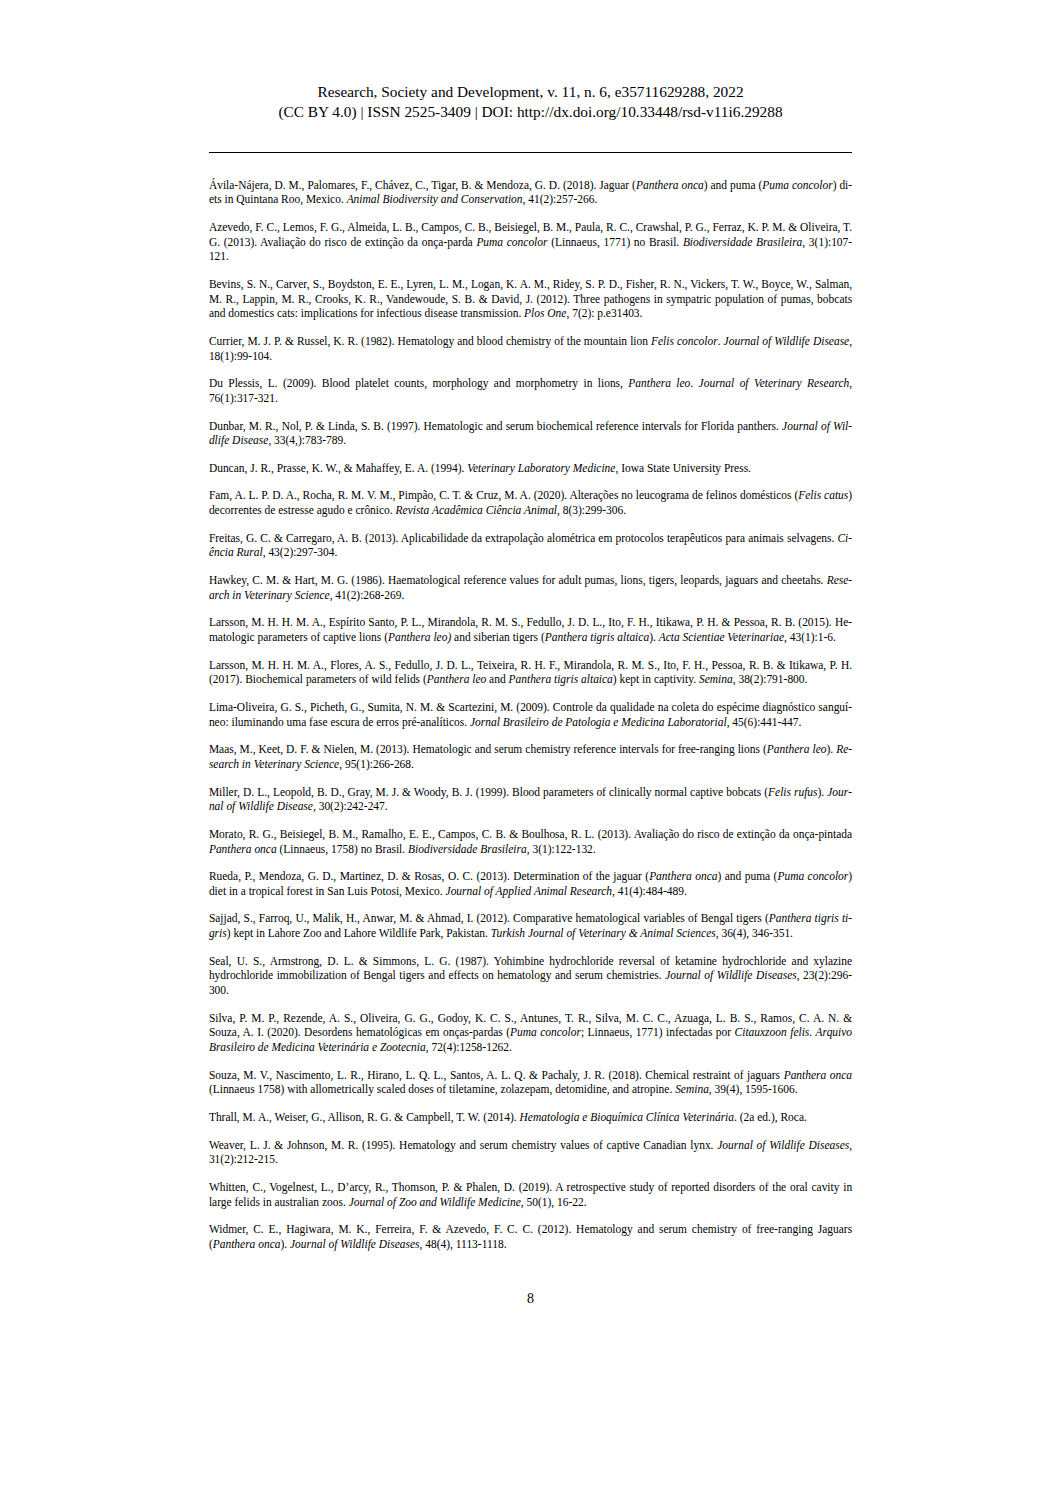Research, Society and Development, v. 11, n. 6, e35711629288, 2022
(CC BY 4.0) | ISSN 2525-3409 | DOI: http://dx.doi.org/10.33448/rsd-v11i6.29288
Ávila-Nájera, D. M., Palomares, F., Chávez, C., Tigar, B. & Mendoza, G. D. (2018). Jaguar (Panthera onca) and puma (Puma concolor) diets in Quintana Roo, Mexico. Animal Biodiversity and Conservation, 41(2):257-266.
Azevedo, F. C., Lemos, F. G., Almeida, L. B., Campos, C. B., Beisiegel, B. M., Paula, R. C., Crawshal, P. G., Ferraz, K. P. M. & Oliveira, T. G. (2013). Avaliação do risco de extinção da onça-parda Puma concolor (Linnaeus, 1771) no Brasil. Biodiversidade Brasileira, 3(1):107-121.
Bevins, S. N., Carver, S., Boydston, E. E., Lyren, L. M., Logan, K. A. M., Ridey, S. P. D., Fisher, R. N., Vickers, T. W., Boyce, W., Salman, M. R., Lappin, M. R., Crooks, K. R., Vandewoude, S. B. & David, J. (2012). Three pathogens in sympatric population of pumas, bobcats and domestics cats: implications for infectious disease transmission. Plos One, 7(2): p.e31403.
Currier, M. J. P. & Russel, K. R. (1982). Hematology and blood chemistry of the mountain lion Felis concolor. Journal of Wildlife Disease, 18(1):99-104.
Du Plessis, L. (2009). Blood platelet counts, morphology and morphometry in lions, Panthera leo. Journal of Veterinary Research, 76(1):317-321.
Dunbar, M. R., Nol, P. & Linda, S. B. (1997). Hematologic and serum biochemical reference intervals for Florida panthers. Journal of Wildlife Disease, 33(4,):783-789.
Duncan, J. R., Prasse, K. W., & Mahaffey, E. A. (1994). Veterinary Laboratory Medicine, Iowa State University Press.
Fam, A. L. P. D. A., Rocha, R. M. V. M., Pimpão, C. T. & Cruz, M. A. (2020). Alterações no leucograma de felinos domésticos (Felis catus) decorrentes de estresse agudo e crônico. Revista Acadêmica Ciência Animal, 8(3):299-306.
Freitas, G. C. & Carregaro, A. B. (2013). Aplicabilidade da extrapolação alométrica em protocolos terapêuticos para animais selvagens. Ciência Rural, 43(2):297-304.
Hawkey, C. M. & Hart, M. G. (1986). Haematological reference values for adult pumas, lions, tigers, leopards, jaguars and cheetahs. Research in Veterinary Science, 41(2):268-269.
Larsson, M. H. H. M. A., Espírito Santo, P. L., Mirandola, R. M. S., Fedullo, J. D. L., Ito, F. H., Itikawa, P. H. & Pessoa, R. B. (2015). Hematologic parameters of captive lions (Panthera leo) and siberian tigers (Panthera tigris altaica). Acta Scientiae Veterinariae, 43(1):1-6.
Larsson, M. H. H. M. A., Flores, A. S., Fedullo, J. D. L., Teixeira, R. H. F., Mirandola, R. M. S., Ito, F. H., Pessoa, R. B. & Itikawa, P. H. (2017). Biochemical parameters of wild felids (Panthera leo and Panthera tigris altaica) kept in captivity. Semina, 38(2):791-800.
Lima-Oliveira, G. S., Picheth, G., Sumita, N. M. & Scartezini, M. (2009). Controle da qualidade na coleta do espécime diagnóstico sanguíneo: iluminando uma fase escura de erros pré-analíticos. Jornal Brasileiro de Patologia e Medicina Laboratorial, 45(6):441-447.
Maas, M., Keet, D. F. & Nielen, M. (2013). Hematologic and serum chemistry reference intervals for free-ranging lions (Panthera leo). Research in Veterinary Science, 95(1):266-268.
Miller, D. L., Leopold, B. D., Gray, M. J. & Woody, B. J. (1999). Blood parameters of clinically normal captive bobcats (Felis rufus). Journal of Wildlife Disease, 30(2):242-247.
Morato, R. G., Beisiegel, B. M., Ramalho, E. E., Campos, C. B. & Boulhosa, R. L. (2013). Avaliação do risco de extinção da onça-pintada Panthera onca (Linnaeus, 1758) no Brasil. Biodiversidade Brasileira, 3(1):122-132.
Rueda, P., Mendoza, G. D., Martinez, D. & Rosas, O. C. (2013). Determination of the jaguar (Panthera onca) and puma (Puma concolor) diet in a tropical forest in San Luis Potosi, Mexico. Journal of Applied Animal Research, 41(4):484-489.
Sajjad, S., Farroq, U., Malik, H., Anwar, M. & Ahmad, I. (2012). Comparative hematological variables of Bengal tigers (Panthera tigris tigris) kept in Lahore Zoo and Lahore Wildlife Park, Pakistan. Turkish Journal of Veterinary & Animal Sciences, 36(4), 346-351.
Seal, U. S., Armstrong, D. L. & Simmons, L. G. (1987). Yohimbine hydrochloride reversal of ketamine hydrochloride and xylazine hydrochloride immobilization of Bengal tigers and effects on hematology and serum chemistries. Journal of Wildlife Diseases, 23(2):296-300.
Silva, P. M. P., Rezende, A. S., Oliveira, G. G., Godoy, K. C. S., Antunes, T. R., Silva, M. C. C., Azuaga, L. B. S., Ramos, C. A. N. & Souza, A. I. (2020). Desordens hematológicas em onças-pardas (Puma concolor; Linnaeus, 1771) infectadas por Citauxzoon felis. Arquivo Brasileiro de Medicina Veterinária e Zootecnia, 72(4):1258-1262.
Souza, M. V., Nascimento, L. R., Hirano, L. Q. L., Santos, A. L. Q. & Pachaly, J. R. (2018). Chemical restraint of jaguars Panthera onca (Linnaeus 1758) with allometrically scaled doses of tiletamine, zolazepam, detomidine, and atropine. Semina, 39(4), 1595-1606.
Thrall, M. A., Weiser, G., Allison, R. G. & Campbell, T. W. (2014). Hematologia e Bioquímica Clínica Veterinária. (2a ed.), Roca.
Weaver, L. J. & Johnson, M. R. (1995). Hematology and serum chemistry values of captive Canadian lynx. Journal of Wildlife Diseases, 31(2):212-215.
Whitten, C., Vogelnest, L., D’arcy, R., Thomson, P. & Phalen, D. (2019). A retrospective study of reported disorders of the oral cavity in large felids in australian zoos. Journal of Zoo and Wildlife Medicine, 50(1), 16-22.
Widmer, C. E., Hagiwara, M. K., Ferreira, F. & Azevedo, F. C. C. (2012). Hematology and serum chemistry of free-ranging Jaguars (Panthera onca). Journal of Wildlife Diseases, 48(4), 1113-1118.
8